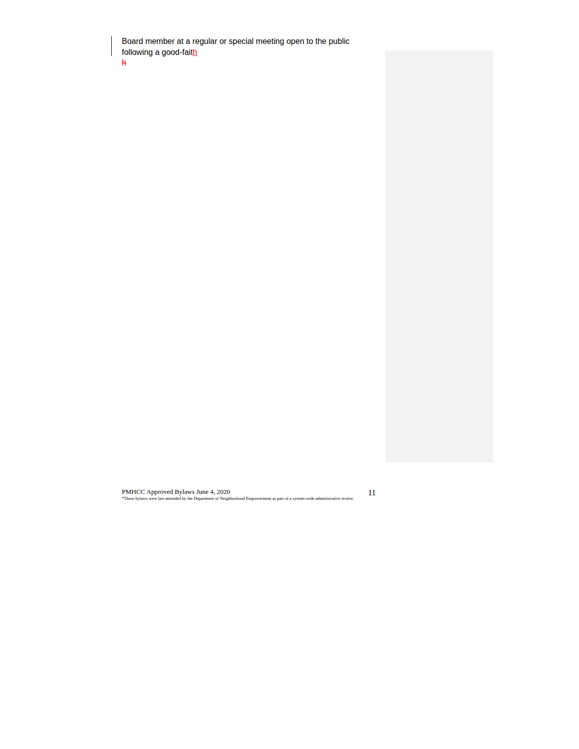Board member at a regular or special meeting open to the public following a good-faith
h
PMHCC Approved Bylaws June 4, 2020
*These bylaws were last amended by the Department of Neighborhood Empowerment as part of a system-wide administrative review.
11